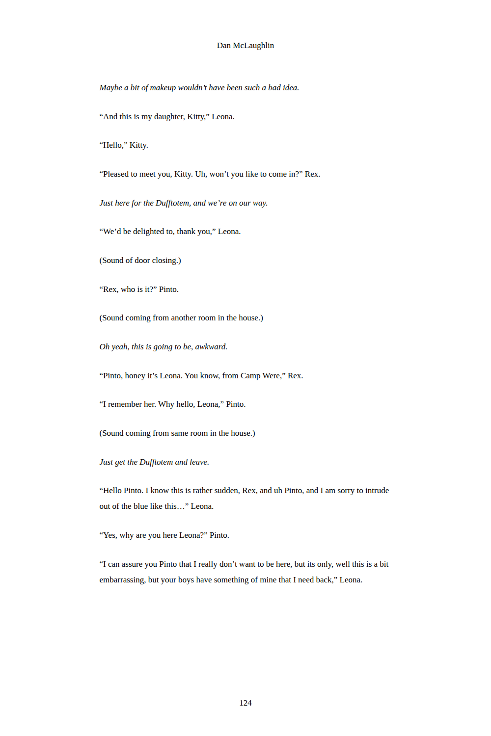Dan McLaughlin
Maybe a bit of makeup wouldn’t have been such a bad idea.
“And this is my daughter, Kitty,” Leona.
“Hello,” Kitty.
“Pleased to meet you, Kitty. Uh, won’t you like to come in?” Rex.
Just here for the Dufftotem, and we’re on our way.
“We’d be delighted to, thank you,” Leona.
(Sound of door closing.)
“Rex, who is it?” Pinto.
(Sound coming from another room in the house.)
Oh yeah, this is going to be, awkward.
“Pinto, honey it’s Leona. You know, from Camp Were,” Rex.
“I remember her. Why hello, Leona,” Pinto.
(Sound coming from same room in the house.)
Just get the Dufftotem and leave.
“Hello Pinto. I know this is rather sudden, Rex, and uh Pinto, and I am sorry to intrude out of the blue like this…” Leona.
“Yes, why are you here Leona?” Pinto.
“I can assure you Pinto that I really don’t want to be here, but its only, well this is a bit embarrassing, but your boys have something of mine that I need back,” Leona.
124